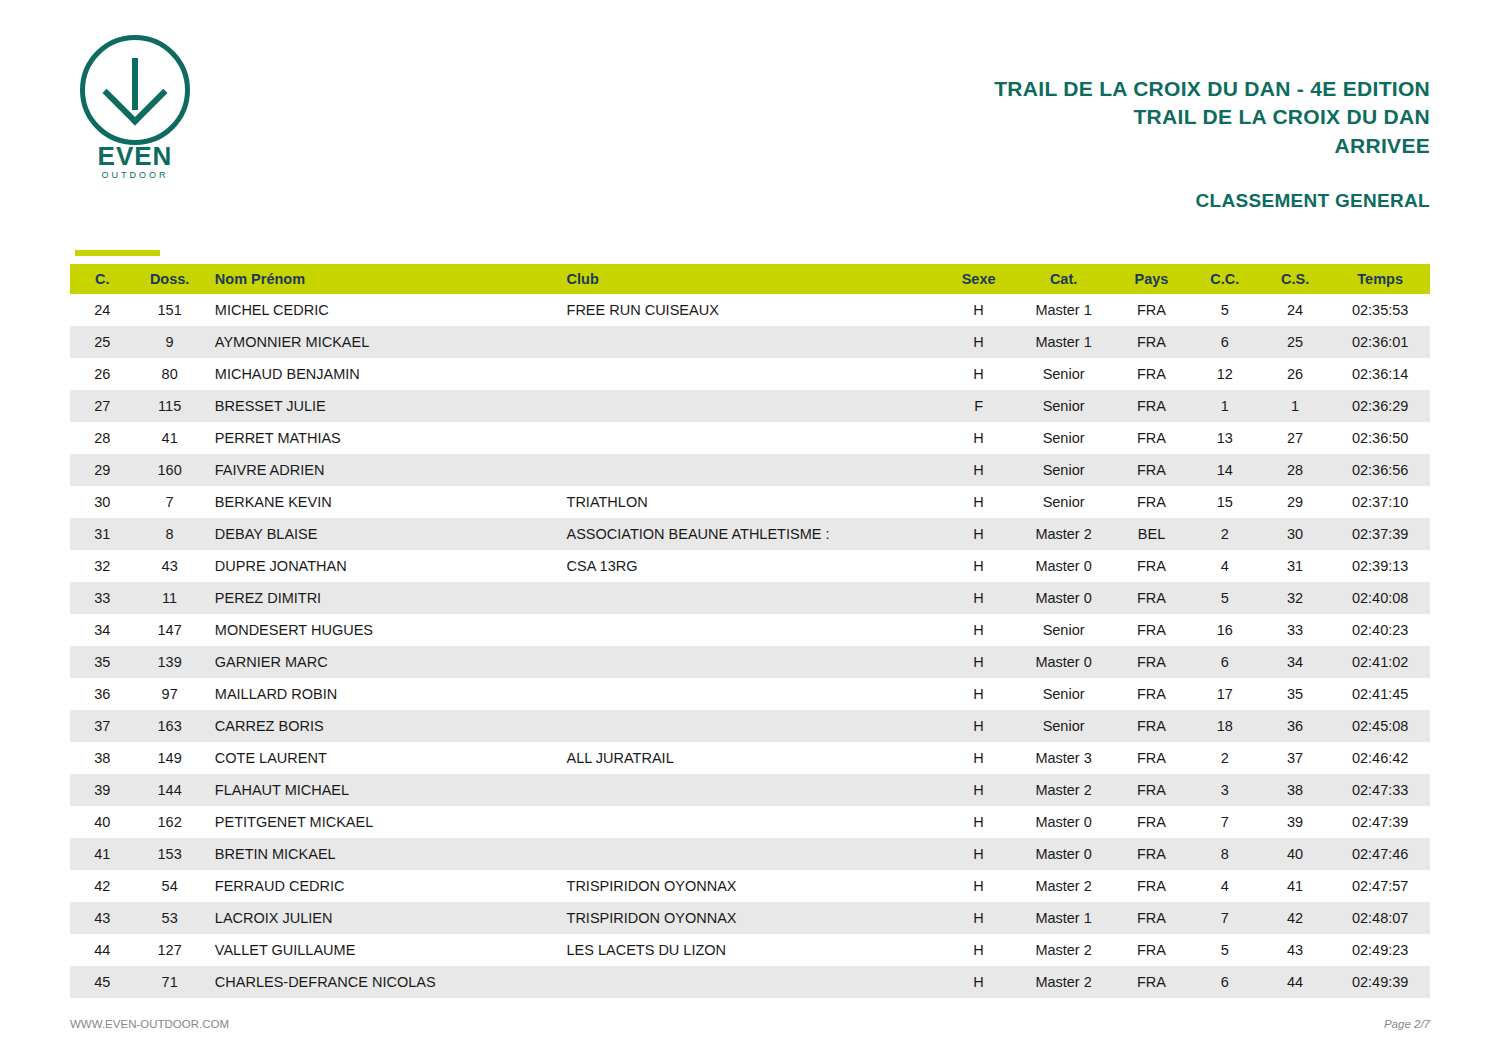EVEN
OUTDOOR
TRAIL DE LA CROIX DU DAN - 4E EDITION
TRAIL DE LA CROIX DU DAN
ARRIVEE
CLASSEMENT GENERAL
| C. | Doss. | Nom Prénom | Club | Sexe | Cat. | Pays | C.C. | C.S. | Temps |
| --- | --- | --- | --- | --- | --- | --- | --- | --- | --- |
| 24 | 151 | MICHEL CEDRIC | FREE RUN CUISEAUX | H | Master 1 | FRA | 5 | 24 | 02:35:53 |
| 25 | 9 | AYMONNIER MICKAEL | | H | Master 1 | FRA | 6 | 25 | 02:36:01 |
| 26 | 80 | MICHAUD BENJAMIN | | H | Senior | FRA | 12 | 26 | 02:36:14 |
| 27 | 115 | BRESSET JULIE | | F | Senior | FRA | 1 | 1 | 02:36:29 |
| 28 | 41 | PERRET MATHIAS | | H | Senior | FRA | 13 | 27 | 02:36:50 |
| 29 | 160 | FAIVRE ADRIEN | | H | Senior | FRA | 14 | 28 | 02:36:56 |
| 30 | 7 | BERKANE KEVIN | TRIATHLON | H | Senior | FRA | 15 | 29 | 02:37:10 |
| 31 | 8 | DEBAY BLAISE | ASSOCIATION BEAUNE ATHLETISME : | H | Master 2 | BEL | 2 | 30 | 02:37:39 |
| 32 | 43 | DUPRE JONATHAN | CSA 13RG | H | Master 0 | FRA | 4 | 31 | 02:39:13 |
| 33 | 11 | PEREZ DIMITRI | | H | Master 0 | FRA | 5 | 32 | 02:40:08 |
| 34 | 147 | MONDESERT HUGUES | | H | Senior | FRA | 16 | 33 | 02:40:23 |
| 35 | 139 | GARNIER MARC | | H | Master 0 | FRA | 6 | 34 | 02:41:02 |
| 36 | 97 | MAILLARD ROBIN | | H | Senior | FRA | 17 | 35 | 02:41:45 |
| 37 | 163 | CARREZ BORIS | | H | Senior | FRA | 18 | 36 | 02:45:08 |
| 38 | 149 | COTE LAURENT | ALL JURATRAIL | H | Master 3 | FRA | 2 | 37 | 02:46:42 |
| 39 | 144 | FLAHAUT MICHAEL | | H | Master 2 | FRA | 3 | 38 | 02:47:33 |
| 40 | 162 | PETITGENET MICKAEL | | H | Master 0 | FRA | 7 | 39 | 02:47:39 |
| 41 | 153 | BRETIN MICKAEL | | H | Master 0 | FRA | 8 | 40 | 02:47:46 |
| 42 | 54 | FERRAUD CEDRIC | TRISPIRIDON OYONNAX | H | Master 2 | FRA | 4 | 41 | 02:47:57 |
| 43 | 53 | LACROIX JULIEN | TRISPIRIDON OYONNAX | H | Master 1 | FRA | 7 | 42 | 02:48:07 |
| 44 | 127 | VALLET GUILLAUME | LES LACETS DU LIZON | H | Master 2 | FRA | 5 | 43 | 02:49:23 |
| 45 | 71 | CHARLES-DEFRANCE NICOLAS | | H | Master 2 | FRA | 6 | 44 | 02:49:39 |
WWW.EVEN-OUTDOOR.COM Page 2/7